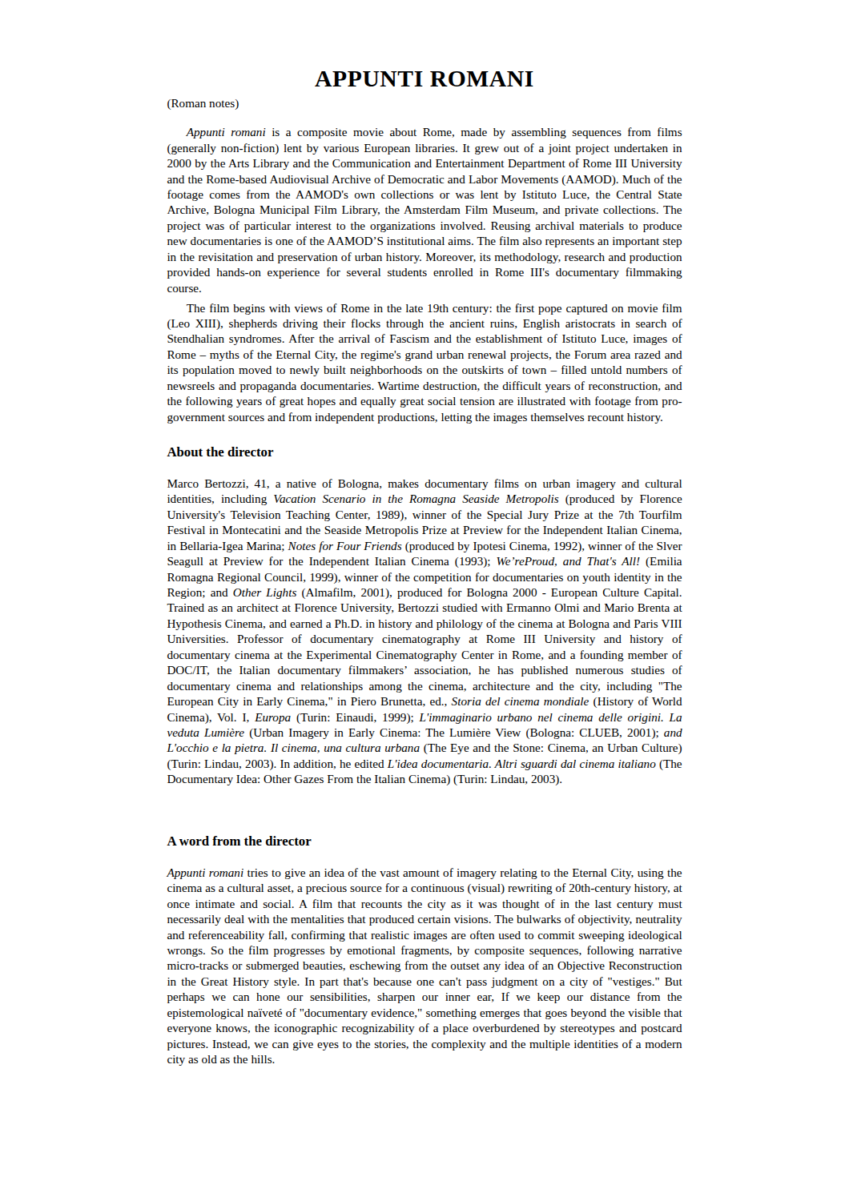APPUNTI ROMANI
(Roman notes)
Appunti romani is a composite movie about Rome, made by assembling sequences from films (generally non-fiction) lent by various European libraries. It grew out of a joint project undertaken in 2000 by the Arts Library and the Communication and Entertainment Department of Rome III University and the Rome-based Audiovisual Archive of Democratic and Labor Movements (AAMOD). Much of the footage comes from the AAMOD's own collections or was lent by Istituto Luce, the Central State Archive, Bologna Municipal Film Library, the Amsterdam Film Museum, and private collections. The project was of particular interest to the organizations involved. Reusing archival materials to produce new documentaries is one of the AAMOD’S institutional aims. The film also represents an important step in the revisitation and preservation of urban history. Moreover, its methodology, research and production provided hands-on experience for several students enrolled in Rome III's documentary filmmaking course.
The film begins with views of Rome in the late 19th century: the first pope captured on movie film (Leo XIII), shepherds driving their flocks through the ancient ruins, English aristocrats in search of Stendhalian syndromes. After the arrival of Fascism and the establishment of Istituto Luce, images of Rome – myths of the Eternal City, the regime's grand urban renewal projects, the Forum area razed and its population moved to newly built neighborhoods on the outskirts of town – filled untold numbers of newsreels and propaganda documentaries. Wartime destruction, the difficult years of reconstruction, and the following years of great hopes and equally great social tension are illustrated with footage from pro-government sources and from independent productions, letting the images themselves recount history.
About the director
Marco Bertozzi, 41, a native of Bologna, makes documentary films on urban imagery and cultural identities, including Vacation Scenario in the Romagna Seaside Metropolis (produced by Florence University's Television Teaching Center, 1989), winner of the Special Jury Prize at the 7th Tourfilm Festival in Montecatini and the Seaside Metropolis Prize at Preview for the Independent Italian Cinema, in Bellaria-Igea Marina; Notes for Four Friends (produced by Ipotesi Cinema, 1992), winner of the Slver Seagull at Preview for the Independent Italian Cinema (1993); We’reProud, and That's All! (Emilia Romagna Regional Council, 1999), winner of the competition for documentaries on youth identity in the Region; and Other Lights (Almafilm, 2001), produced for Bologna 2000 - European Culture Capital. Trained as an architect at Florence University, Bertozzi studied with Ermanno Olmi and Mario Brenta at Hypothesis Cinema, and earned a Ph.D. in history and philology of the cinema at Bologna and Paris VIII Universities. Professor of documentary cinematography at Rome III University and history of documentary cinema at the Experimental Cinematography Center in Rome, and a founding member of DOC/IT, the Italian documentary filmmakers’ association, he has published numerous studies of documentary cinema and relationships among the cinema, architecture and the city, including "The European City in Early Cinema," in Piero Brunetta, ed., Storia del cinema mondiale (History of World Cinema), Vol. I, Europa (Turin: Einaudi, 1999); L'immaginario urbano nel cinema delle origini. La veduta Lumière (Urban Imagery in Early Cinema: The Lumière View (Bologna: CLUEB, 2001); and L'occhio e la pietra. Il cinema, una cultura urbana (The Eye and the Stone: Cinema, an Urban Culture) (Turin: Lindau, 2003). In addition, he edited L'idea documentaria. Altri sguardi dal cinema italiano (The Documentary Idea: Other Gazes From the Italian Cinema) (Turin: Lindau, 2003).
A word from the director
Appunti romani tries to give an idea of the vast amount of imagery relating to the Eternal City, using the cinema as a cultural asset, a precious source for a continuous (visual) rewriting of 20th-century history, at once intimate and social. A film that recounts the city as it was thought of in the last century must necessarily deal with the mentalities that produced certain visions. The bulwarks of objectivity, neutrality and referenceability fall, confirming that realistic images are often used to commit sweeping ideological wrongs. So the film progresses by emotional fragments, by composite sequences, following narrative micro-tracks or submerged beauties, eschewing from the outset any idea of an Objective Reconstruction in the Great History style. In part that's because one can't pass judgment on a city of "vestiges." But perhaps we can hone our sensibilities, sharpen our inner ear, If we keep our distance from the epistemological naïveté of "documentary evidence," something emerges that goes beyond the visible that everyone knows, the iconographic recognizability of a place overburdened by stereotypes and postcard pictures. Instead, we can give eyes to the stories, the complexity and the multiple identities of a modern city as old as the hills.